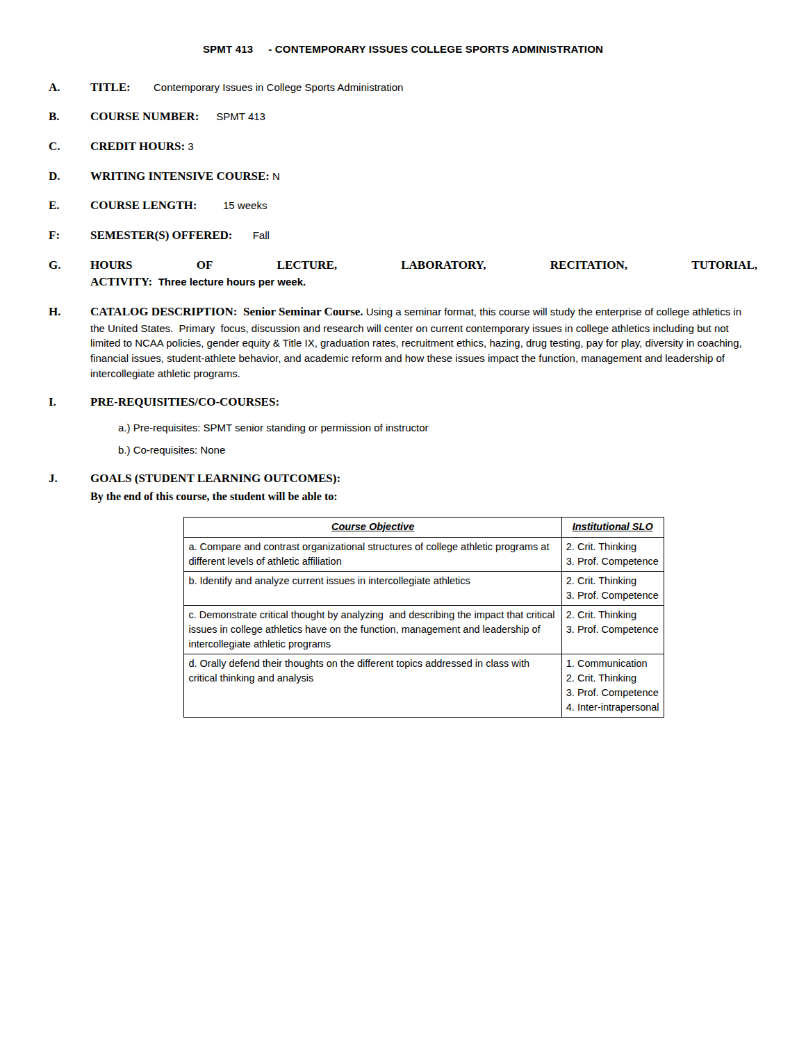SPMT 413 - CONTEMPORARY ISSUES COLLEGE SPORTS ADMINISTRATION
A.
TITLE: Contemporary Issues in College Sports Administration
B.
COURSE NUMBER: SPMT 413
C.
CREDIT HOURS: 3
D.
WRITING INTENSIVE COURSE: N
E.
COURSE LENGTH: 15 weeks
F:
SEMESTER(S) OFFERED: Fall
G.
HOURS OF LECTURE, LABORATORY, RECITATION, TUTORIAL,
ACTIVITY: Three lecture hours per week.
H.
CATALOG DESCRIPTION: Senior Seminar Course. Using a seminar format, this course will study the enterprise of college athletics in the United States. Primary focus, discussion and research will center on current contemporary issues in college athletics including but not limited to NCAA policies, gender equity & Title IX, graduation rates, recruitment ethics, hazing, drug testing, pay for play, diversity in coaching, financial issues, student-athlete behavior, and academic reform and how these issues impact the function, management and leadership of intercollegiate athletic programs.
I.
PRE-REQUISITIES/CO-COURSES:
a.) Pre-requisites: SPMT senior standing or permission of instructor
b.) Co-requisites: None
J.
GOALS (STUDENT LEARNING OUTCOMES):
By the end of this course, the student will be able to:
| Course Objective | Institutional SLO |
| --- | --- |
| a. Compare and contrast organizational structures of college athletic programs at different levels of athletic affiliation | 2. Crit. Thinking 3. Prof. Competence |
| b. Identify and analyze current issues in intercollegiate athletics | 2. Crit. Thinking 3. Prof. Competence |
| c. Demonstrate critical thought by analyzing and describing the impact that critical issues in college athletics have on the function, management and leadership of intercollegiate athletic programs | 2. Crit. Thinking 3. Prof. Competence |
| d. Orally defend their thoughts on the different topics addressed in class with critical thinking and analysis | 1. Communication 2. Crit. Thinking 3. Prof. Competence 4. Inter-intrapersonal |